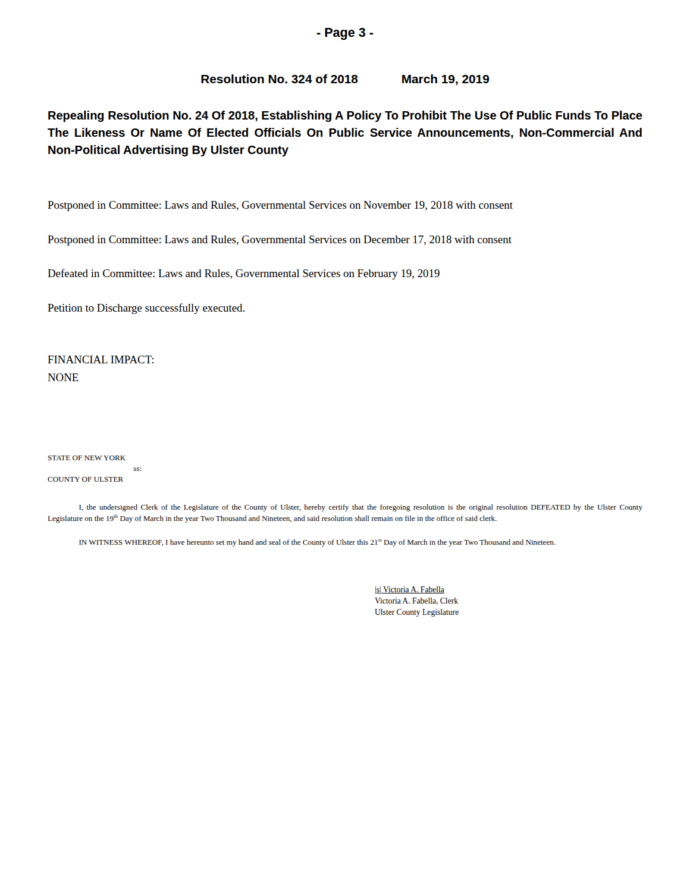- Page 3 -
Resolution No. 324 of 2018 March 19, 2019
Repealing Resolution No. 24 Of 2018, Establishing A Policy To Prohibit The Use Of Public Funds To Place The Likeness Or Name Of Elected Officials On Public Service Announcements, Non-Commercial And Non-Political Advertising By Ulster County
Postponed in Committee: Laws and Rules, Governmental Services on November 19, 2018 with consent
Postponed in Committee: Laws and Rules, Governmental Services on December 17, 2018 with consent
Defeated in Committee: Laws and Rules, Governmental Services on February 19, 2019
Petition to Discharge successfully executed.
FINANCIAL IMPACT:
NONE
STATE OF NEW YORK
ss: COUNTY OF ULSTER
I, the undersigned Clerk of the Legislature of the County of Ulster, hereby certify that the foregoing resolution is the original resolution DEFEATED by the Ulster County Legislature on the 19th Day of March in the year Two Thousand and Nineteen, and said resolution shall remain on file in the office of said clerk.
IN WITNESS WHEREOF, I have hereunto set my hand and seal of the County of Ulster this 21st Day of March in the year Two Thousand and Nineteen.
|s| Victoria A. Fabella
Victoria A. Fabella, Clerk
Ulster County Legislature